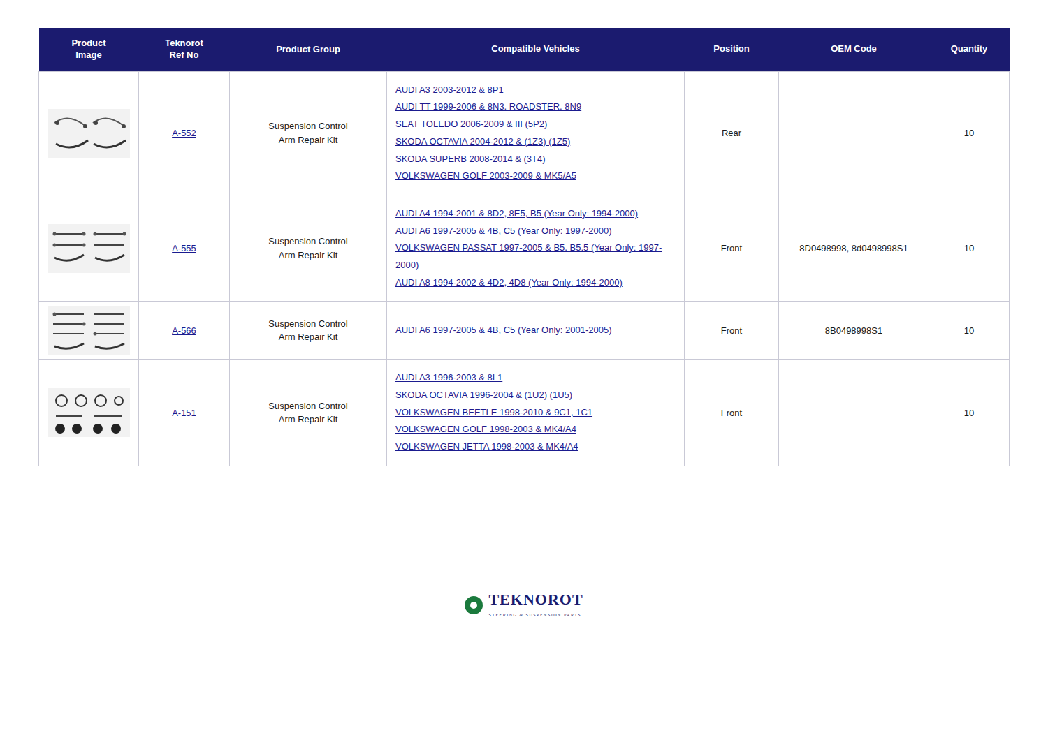| Product Image | Teknorot Ref No | Product Group | Compatible Vehicles | Position | OEM Code | Quantity |
| --- | --- | --- | --- | --- | --- | --- |
| | A-552 | Suspension Control Arm Repair Kit | AUDI A3 2003-2012 & 8P1 AUDI TT 1999-2006 & 8N3, ROADSTER, 8N9 SEAT TOLEDO 2006-2009 & III (5P2) SKODA OCTAVIA 2004-2012 & (1Z3) (1Z5) SKODA SUPERB 2008-2014 & (3T4) VOLKSWAGEN GOLF 2003-2009 & MK5/A5 | Rear | | 10 |
| | A-555 | Suspension Control Arm Repair Kit | AUDI A4 1994-2001 & 8D2, 8E5, B5 (Year Only: 1994-2000) AUDI A6 1997-2005 & 4B, C5 (Year Only: 1997-2000) VOLKSWAGEN PASSAT 1997-2005 & B5, B5.5 (Year Only: 1997-2000) AUDI A8 1994-2002 & 4D2, 4D8 (Year Only: 1994-2000) | Front | 8D0498998, 8d0498998S1 | 10 |
| | A-566 | Suspension Control Arm Repair Kit | AUDI A6 1997-2005 & 4B, C5 (Year Only: 2001-2005) | Front | 8B0498998S1 | 10 |
| | A-151 | Suspension Control Arm Repair Kit | AUDI A3 1996-2003 & 8L1 SKODA OCTAVIA 1996-2004 & (1U2) (1U5) VOLKSWAGEN BEETLE 1998-2010 & 9C1, 1C1 VOLKSWAGEN GOLF 1998-2003 & MK4/A4 VOLKSWAGEN JETTA 1998-2003 & MK4/A4 | Front | | 10 |
TEKNOROT
Steering & Suspension Parts